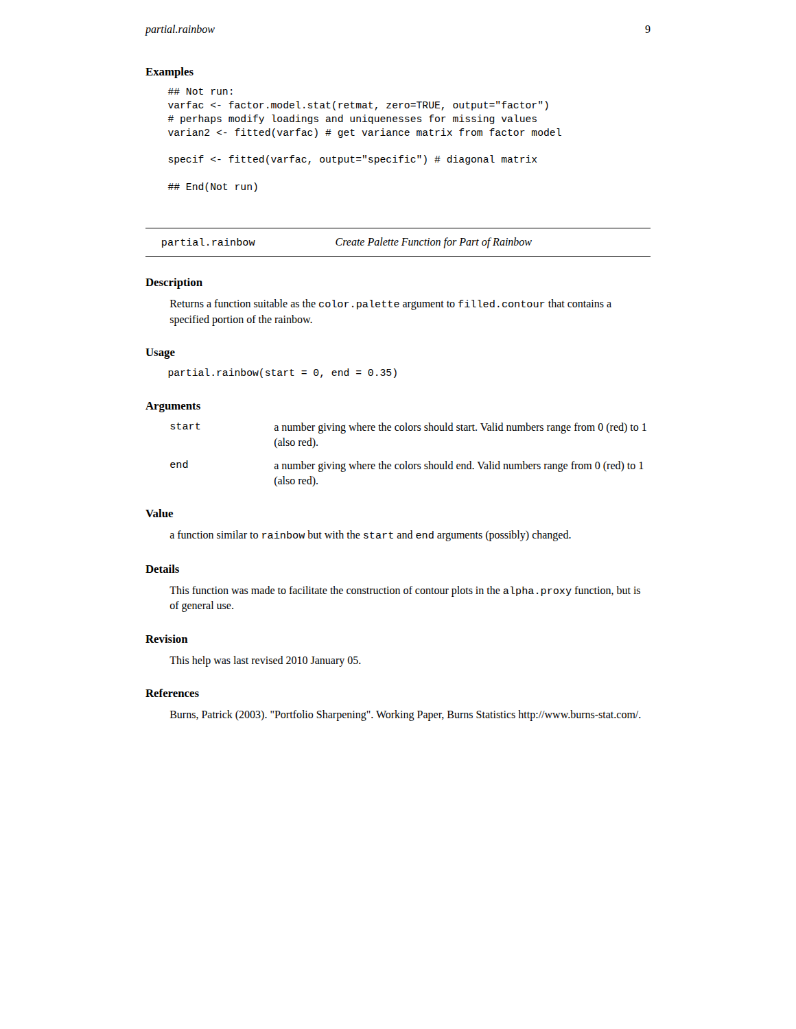partial.rainbow 9
Examples
## Not run: 
varfac <- factor.model.stat(retmat, zero=TRUE, output="factor")
# perhaps modify loadings and uniquenesses for missing values
varian2 <- fitted(varfac) # get variance matrix from factor model

specif <- fitted(varfac, output="specific") # diagonal matrix

## End(Not run)
partial.rainbow Create Palette Function for Part of Rainbow
Description
Returns a function suitable as the color.palette argument to filled.contour that contains a specified portion of the rainbow.
Usage
partial.rainbow(start = 0, end = 0.35)
Arguments
start
a number giving where the colors should start. Valid numbers range from 0 (red) to 1 (also red).
end
a number giving where the colors should end. Valid numbers range from 0 (red) to 1 (also red).
Value
a function similar to rainbow but with the start and end arguments (possibly) changed.
Details
This function was made to facilitate the construction of contour plots in the alpha.proxy function, but is of general use.
Revision
This help was last revised 2010 January 05.
References
Burns, Patrick (2003). "Portfolio Sharpening". Working Paper, Burns Statistics http://www.burns-stat.com/.